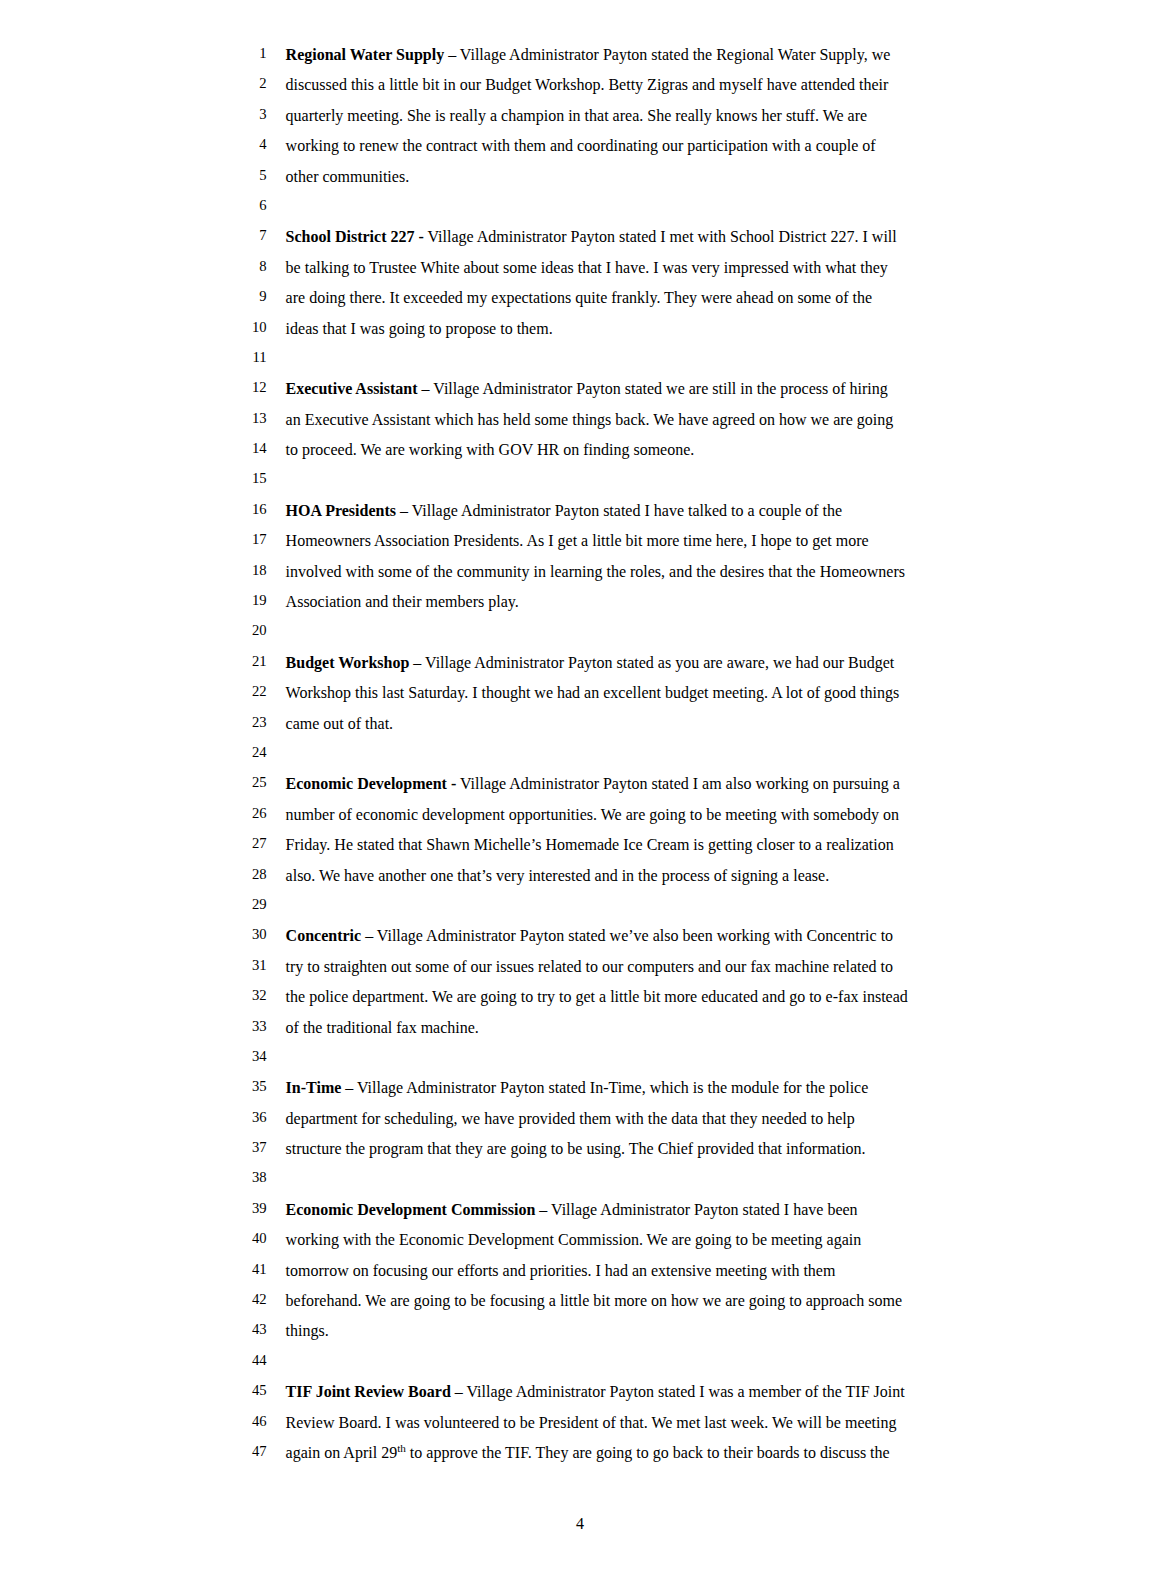Regional Water Supply – Village Administrator Payton stated the Regional Water Supply, we
discussed this a little bit in our Budget Workshop. Betty Zigras and myself have attended their
quarterly meeting. She is really a champion in that area. She really knows her stuff. We are
working to renew the contract with them and coordinating our participation with a couple of
other communities.
School District 227 - Village Administrator Payton stated I met with School District 227. I will
be talking to Trustee White about some ideas that I have. I was very impressed with what they
are doing there. It exceeded my expectations quite frankly. They were ahead on some of the
ideas that I was going to propose to them.
Executive Assistant – Village Administrator Payton stated we are still in the process of hiring
an Executive Assistant which has held some things back. We have agreed on how we are going
to proceed. We are working with GOV HR on finding someone.
HOA Presidents – Village Administrator Payton stated I have talked to a couple of the
Homeowners Association Presidents. As I get a little bit more time here, I hope to get more
involved with some of the community in learning the roles, and the desires that the Homeowners
Association and their members play.
Budget Workshop – Village Administrator Payton stated as you are aware, we had our Budget
Workshop this last Saturday. I thought we had an excellent budget meeting. A lot of good things
came out of that.
Economic Development - Village Administrator Payton stated I am also working on pursuing a
number of economic development opportunities. We are going to be meeting with somebody on
Friday. He stated that Shawn Michelle’s Homemade Ice Cream is getting closer to a realization
also. We have another one that’s very interested and in the process of signing a lease.
Concentric – Village Administrator Payton stated we’ve also been working with Concentric to
try to straighten out some of our issues related to our computers and our fax machine related to
the police department. We are going to try to get a little bit more educated and go to e-fax instead
of the traditional fax machine.
In-Time – Village Administrator Payton stated In-Time, which is the module for the police
department for scheduling, we have provided them with the data that they needed to help
structure the program that they are going to be using. The Chief provided that information.
Economic Development Commission – Village Administrator Payton stated I have been
working with the Economic Development Commission. We are going to be meeting again
tomorrow on focusing our efforts and priorities. I had an extensive meeting with them
beforehand. We are going to be focusing a little bit more on how we are going to approach some
things.
TIF Joint Review Board – Village Administrator Payton stated I was a member of the TIF Joint
Review Board. I was volunteered to be President of that. We met last week. We will be meeting
again on April 29th to approve the TIF. They are going to go back to their boards to discuss the
4